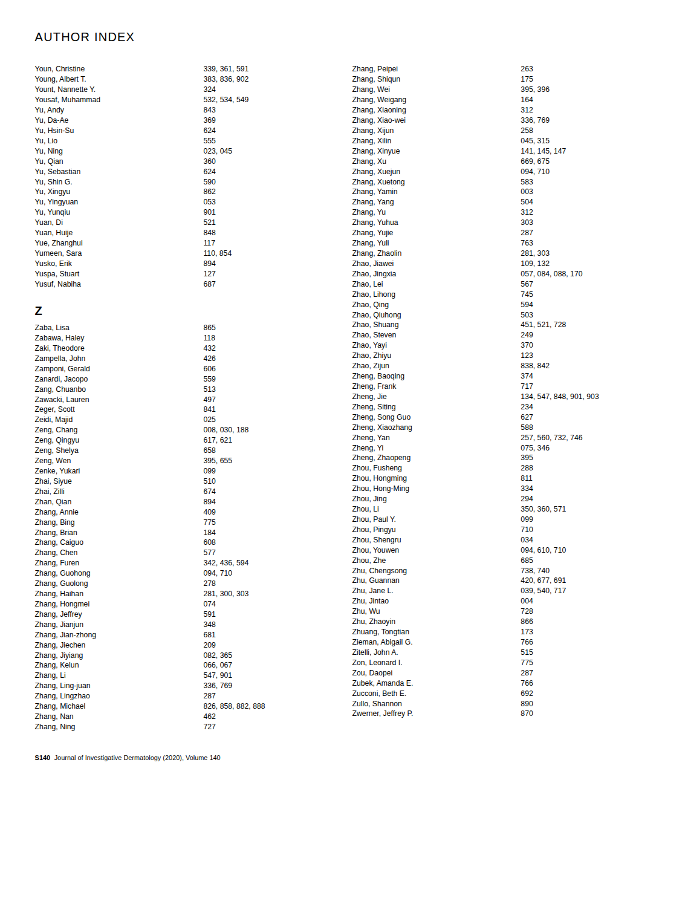AUTHOR INDEX
| Youn, Christine | 339, 361, 591 |
| Young, Albert T. | 383, 836, 902 |
| Yount, Nannette Y. | 324 |
| Yousaf, Muhammad | 532, 534, 549 |
| Yu, Andy | 843 |
| Yu, Da-Ae | 369 |
| Yu, Hsin-Su | 624 |
| Yu, Lio | 555 |
| Yu, Ning | 023, 045 |
| Yu, Qian | 360 |
| Yu, Sebastian | 624 |
| Yu, Shin G. | 590 |
| Yu, Xingyu | 862 |
| Yu, Yingyuan | 053 |
| Yu, Yunqiu | 901 |
| Yuan, Di | 521 |
| Yuan, Huije | 848 |
| Yue, Zhanghui | 117 |
| Yumeen, Sara | 110, 854 |
| Yusko, Erik | 894 |
| Yuspa, Stuart | 127 |
| Yusuf, Nabiha | 687 |
| Z |
| Zaba, Lisa | 865 |
| Zabawa, Haley | 118 |
| Zaki, Theodore | 432 |
| Zampella, John | 426 |
| Zamponi, Gerald | 606 |
| Zanardi, Jacopo | 559 |
| Zang, Chuanbo | 513 |
| Zawacki, Lauren | 497 |
| Zeger, Scott | 841 |
| Zeidi, Majid | 025 |
| Zeng, Chang | 008, 030, 188 |
| Zeng, Qingyu | 617, 621 |
| Zeng, Shelya | 658 |
| Zeng, Wen | 395, 655 |
| Zenke, Yukari | 099 |
| Zhai, Siyue | 510 |
| Zhai, Zilli | 674 |
| Zhan, Qian | 894 |
| Zhang, Annie | 409 |
| Zhang, Bing | 775 |
| Zhang, Brian | 184 |
| Zhang, Caiguo | 608 |
| Zhang, Chen | 577 |
| Zhang, Furen | 342, 436, 594 |
| Zhang, Guohong | 094, 710 |
| Zhang, Guolong | 278 |
| Zhang, Haihan | 281, 300, 303 |
| Zhang, Hongmei | 074 |
| Zhang, Jeffrey | 591 |
| Zhang, Jianjun | 348 |
| Zhang, Jian-zhong | 681 |
| Zhang, Jiechen | 209 |
| Zhang, Jiyiang | 082, 365 |
| Zhang, Kelun | 066, 067 |
| Zhang, Li | 547, 901 |
| Zhang, Ling-juan | 336, 769 |
| Zhang, Lingzhao | 287 |
| Zhang, Michael | 826, 858, 882, 888 |
| Zhang, Nan | 462 |
| Zhang, Ning | 727 |
| Zhang, Peipei | 263 |
| Zhang, Shiqun | 175 |
| Zhang, Wei | 395, 396 |
| Zhang, Weigang | 164 |
| Zhang, Xiaoning | 312 |
| Zhang, Xiao-wei | 336, 769 |
| Zhang, Xijun | 258 |
| Zhang, Xilin | 045, 315 |
| Zhang, Xinyue | 141, 145, 147 |
| Zhang, Xu | 669, 675 |
| Zhang, Xuejun | 094, 710 |
| Zhang, Xuetong | 583 |
| Zhang, Yamin | 003 |
| Zhang, Yang | 504 |
| Zhang, Yu | 312 |
| Zhang, Yuhua | 303 |
| Zhang, Yujie | 287 |
| Zhang, Yuli | 763 |
| Zhang, Zhaolin | 281, 303 |
| Zhao, Jiawei | 109, 132 |
| Zhao, Jingxia | 057, 084, 088, 170 |
| Zhao, Lei | 567 |
| Zhao, Lihong | 745 |
| Zhao, Qing | 594 |
| Zhao, Qiuhong | 503 |
| Zhao, Shuang | 451, 521, 728 |
| Zhao, Steven | 249 |
| Zhao, Yayi | 370 |
| Zhao, Zhiyu | 123 |
| Zhao, Zijun | 838, 842 |
| Zheng, Baoqing | 374 |
| Zheng, Frank | 717 |
| Zheng, Jie | 134, 547, 848, 901, 903 |
| Zheng, Siting | 234 |
| Zheng, Song Guo | 627 |
| Zheng, Xiaozhang | 588 |
| Zheng, Yan | 257, 560, 732, 746 |
| Zheng, Yi | 075, 346 |
| Zheng, Zhaopeng | 395 |
| Zhou, Fusheng | 288 |
| Zhou, Hongming | 811 |
| Zhou, Hong-Ming | 334 |
| Zhou, Jing | 294 |
| Zhou, Li | 350, 360, 571 |
| Zhou, Paul Y. | 099 |
| Zhou, Pingyu | 710 |
| Zhou, Shengru | 034 |
| Zhou, Youwen | 094, 610, 710 |
| Zhou, Zhe | 685 |
| Zhu, Chengsong | 738, 740 |
| Zhu, Guannan | 420, 677, 691 |
| Zhu, Jane L. | 039, 540, 717 |
| Zhu, Jintao | 004 |
| Zhu, Wu | 728 |
| Zhu, Zhaoyin | 866 |
| Zhuang, Tongtian | 173 |
| Zieman, Abigail G. | 766 |
| Zitelli, John A. | 515 |
| Zon, Leonard I. | 775 |
| Zou, Daopei | 287 |
| Zubek, Amanda E. | 766 |
| Zucconi, Beth E. | 692 |
| Zullo, Shannon | 890 |
| Zwerner, Jeffrey P. | 870 |
S140 Journal of Investigative Dermatology (2020), Volume 140